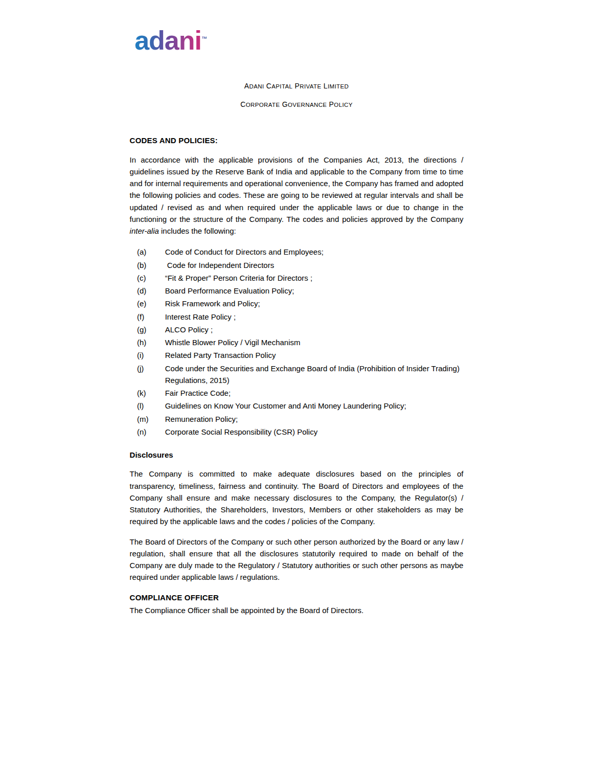adani™
ADANI CAPITAL PRIVATE LIMITED
CORPORATE GOVERNANCE POLICY
CODES AND POLICIES:
In accordance with the applicable provisions of the Companies Act, 2013, the directions / guidelines issued by the Reserve Bank of India and applicable to the Company from time to time and for internal requirements and operational convenience, the Company has framed and adopted the following policies and codes. These are going to be reviewed at regular intervals and shall be updated / revised as and when required under the applicable laws or due to change in the functioning or the structure of the Company. The codes and policies approved by the Company inter-alia includes the following:
(a) Code of Conduct for Directors and Employees;
(b) Code for Independent Directors
(c)“Fit & Proper” Person Criteria for Directors ;
(d) Board Performance Evaluation Policy;
(e) Risk Framework and Policy;
(f) Interest Rate Policy ;
(g) ALCO Policy ;
(h) Whistle Blower Policy / Vigil Mechanism
(i) Related Party Transaction Policy
(j) Code under the Securities and Exchange Board of India (Prohibition of Insider Trading) Regulations, 2015)
(k) Fair Practice Code;
(l) Guidelines on Know Your Customer and Anti Money Laundering Policy;
(m) Remuneration Policy;
(n) Corporate Social Responsibility (CSR) Policy
Disclosures
The Company is committed to make adequate disclosures based on the principles of transparency, timeliness, fairness and continuity. The Board of Directors and employees of the Company shall ensure and make necessary disclosures to the Company, the Regulator(s) / Statutory Authorities, the Shareholders, Investors, Members or other stakeholders as may be required by the applicable laws and the codes / policies of the Company.
The Board of Directors of the Company or such other person authorized by the Board or any law / regulation, shall ensure that all the disclosures statutorily required to made on behalf of the Company are duly made to the Regulatory / Statutory authorities or such other persons as maybe required under applicable laws / regulations.
COMPLIANCE OFFICER
The Compliance Officer shall be appointed by the Board of Directors.